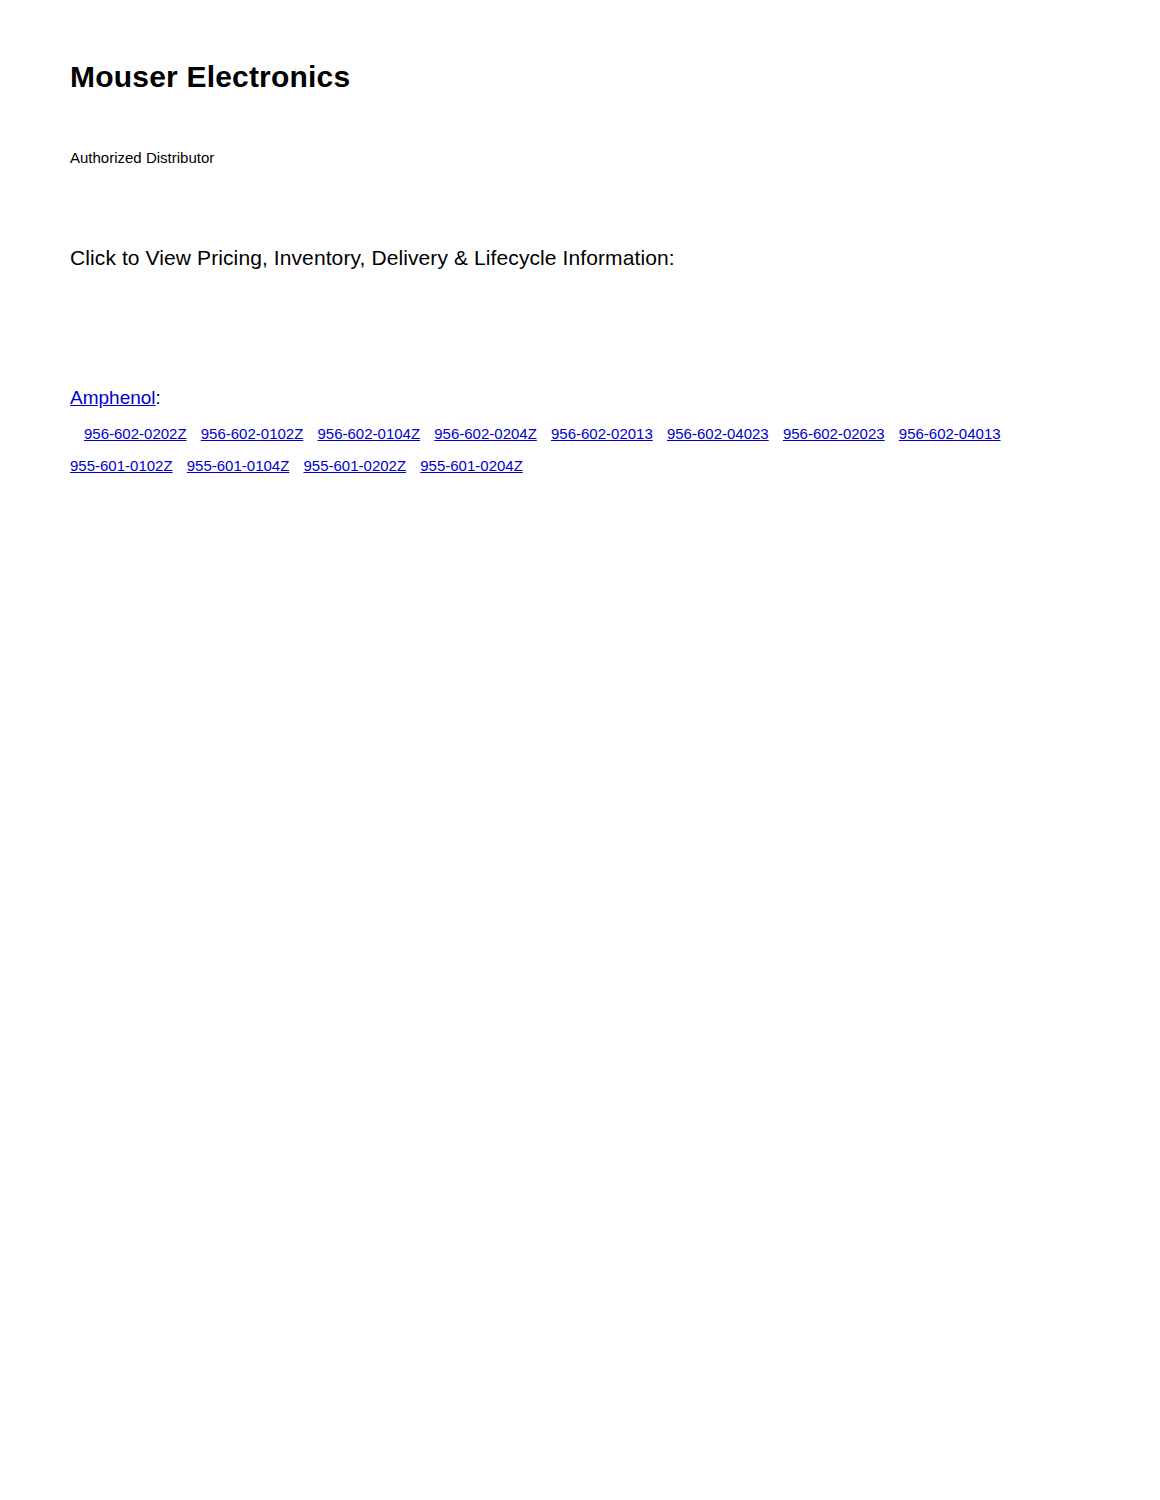Mouser Electronics
Authorized Distributor
Click to View Pricing, Inventory, Delivery & Lifecycle Information:
Amphenol:
956-602-0202Z 956-602-0102Z 956-602-0104Z 956-602-0204Z 956-602-02013 956-602-04023 956-602-02023 956-602-04013 955-601-0102Z 955-601-0104Z 955-601-0202Z 955-601-0204Z